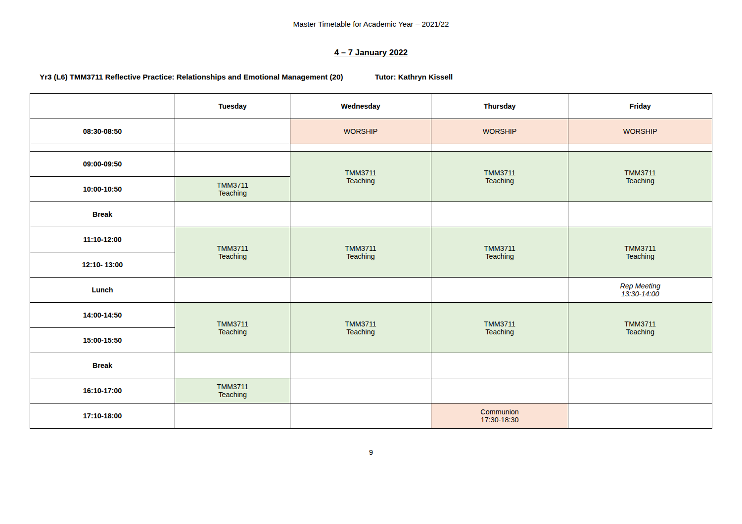Master Timetable for Academic Year – 2021/22
4 – 7 January 2022
Yr3 (L6) TMM3711 Reflective Practice: Relationships and Emotional Management (20) Tutor: Kathryn Kissell
| | Tuesday | Wednesday | Thursday | Friday |
| --- | --- | --- | --- | --- |
| 08:30-08:50 | | WORSHIP | WORSHIP | WORSHIP |
| 09:00-09:50 | | TMM3711 Teaching | TMM3711 Teaching | TMM3711 Teaching |
| 10:00-10:50 | TMM3711 Teaching |
| Break | | | | |
| 11:10-12:00 | TMM3711 Teaching | TMM3711 Teaching | TMM3711 Teaching | TMM3711 Teaching |
| 12:10- 13:00 |
| Lunch | | | | Rep Meeting 13:30-14:00 |
| 14:00-14:50 | TMM3711 Teaching | TMM3711 Teaching | TMM3711 Teaching | TMM3711 Teaching |
| 15:00-15:50 |
| Break | | | | |
| 16:10-17:00 | TMM3711 Teaching | | | |
| 17:10-18:00 | | | Communion 17:30-18:30 | |
9